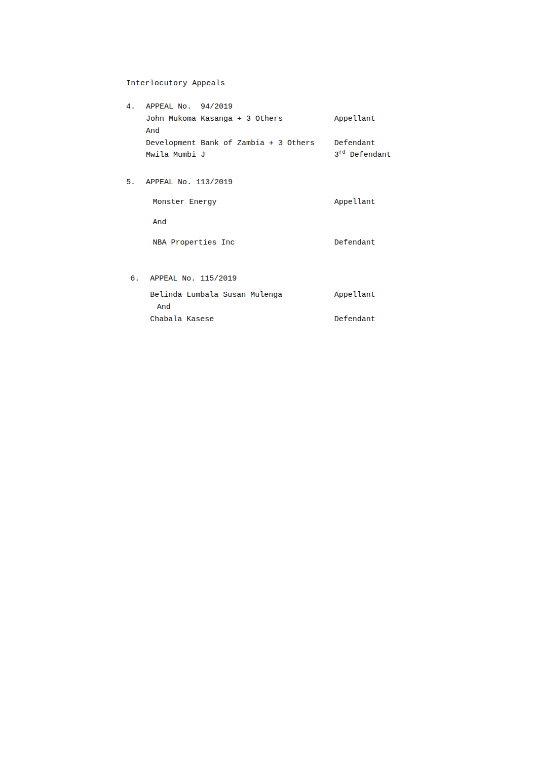Interlocutory Appeals
4.
APPEAL No. 94/2019
John Mukoma Kasanga + 3 Others
Appellant
And
Development Bank of Zambia + 3 Others
Defendant
Mwila Mumbi J
3rd Defendant
5.
APPEAL No. 113/2019
Monster Energy
Appellant
And
NBA Properties Inc
Defendant
6.
APPEAL No. 115/2019
Belinda Lumbala Susan Mulenga
Appellant
And
Chabala Kasese
Defendant